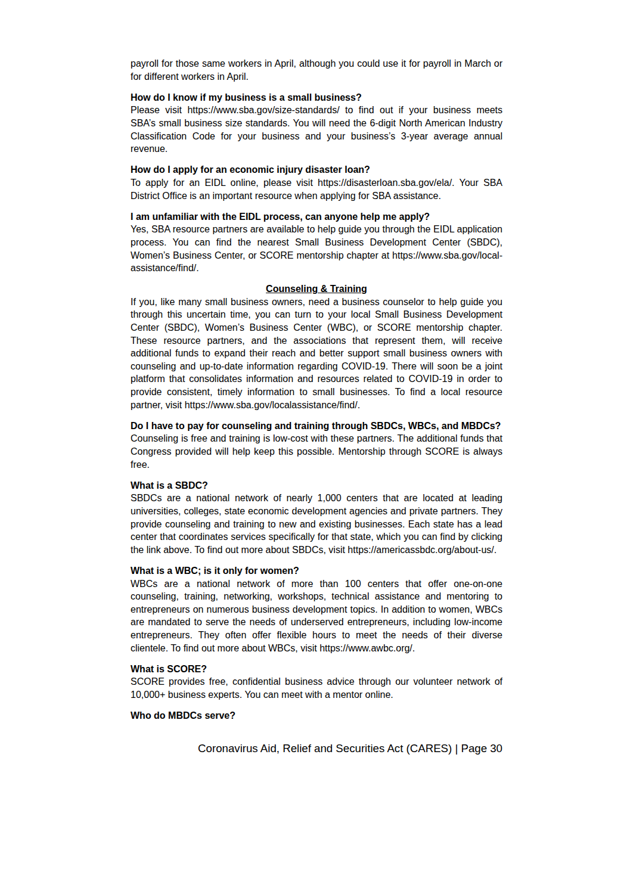payroll for those same workers in April, although you could use it for payroll in March or for different workers in April.
How do I know if my business is a small business?
Please visit https://www.sba.gov/size-standards/ to find out if your business meets SBA’s small business size standards. You will need the 6-digit North American Industry Classification Code for your business and your business’s 3-year average annual revenue.
How do I apply for an economic injury disaster loan?
To apply for an EIDL online, please visit https://disasterloan.sba.gov/ela/. Your SBA District Office is an important resource when applying for SBA assistance.
I am unfamiliar with the EIDL process, can anyone help me apply?
Yes, SBA resource partners are available to help guide you through the EIDL application process. You can find the nearest Small Business Development Center (SBDC), Women’s Business Center, or SCORE mentorship chapter at https://www.sba.gov/local- assistance/find/.
Counseling & Training
If you, like many small business owners, need a business counselor to help guide you through this uncertain time, you can turn to your local Small Business Development Center (SBDC), Women’s Business Center (WBC), or SCORE mentorship chapter. These resource partners, and the associations that represent them, will receive additional funds to expand their reach and better support small business owners with counseling and up-to-date information regarding COVID-19. There will soon be a joint platform that consolidates information and resources related to COVID-19 in order to provide consistent, timely information to small businesses. To find a local resource partner, visit https://www.sba.gov/localassistance/find/.
Do I have to pay for counseling and training through SBDCs, WBCs, and MBDCs?
Counseling is free and training is low-cost with these partners. The additional funds that Congress provided will help keep this possible. Mentorship through SCORE is always free.
What is a SBDC?
SBDCs are a national network of nearly 1,000 centers that are located at leading universities, colleges, state economic development agencies and private partners. They provide counseling and training to new and existing businesses. Each state has a lead center that coordinates services specifically for that state, which you can find by clicking the link above. To find out more about SBDCs, visit https://americassbdc.org/about-us/.
What is a WBC; is it only for women?
WBCs are a national network of more than 100 centers that offer one-on-one counseling, training, networking, workshops, technical assistance and mentoring to entrepreneurs on numerous business development topics. In addition to women, WBCs are mandated to serve the needs of underserved entrepreneurs, including low-income entrepreneurs. They often offer flexible hours to meet the needs of their diverse clientele. To find out more about WBCs, visit https://www.awbc.org/.
What is SCORE?
SCORE provides free, confidential business advice through our volunteer network of 10,000+ business experts. You can meet with a mentor online.
Who do MBDCs serve?
Coronavirus Aid, Relief and Securities Act (CARES) | Page 30